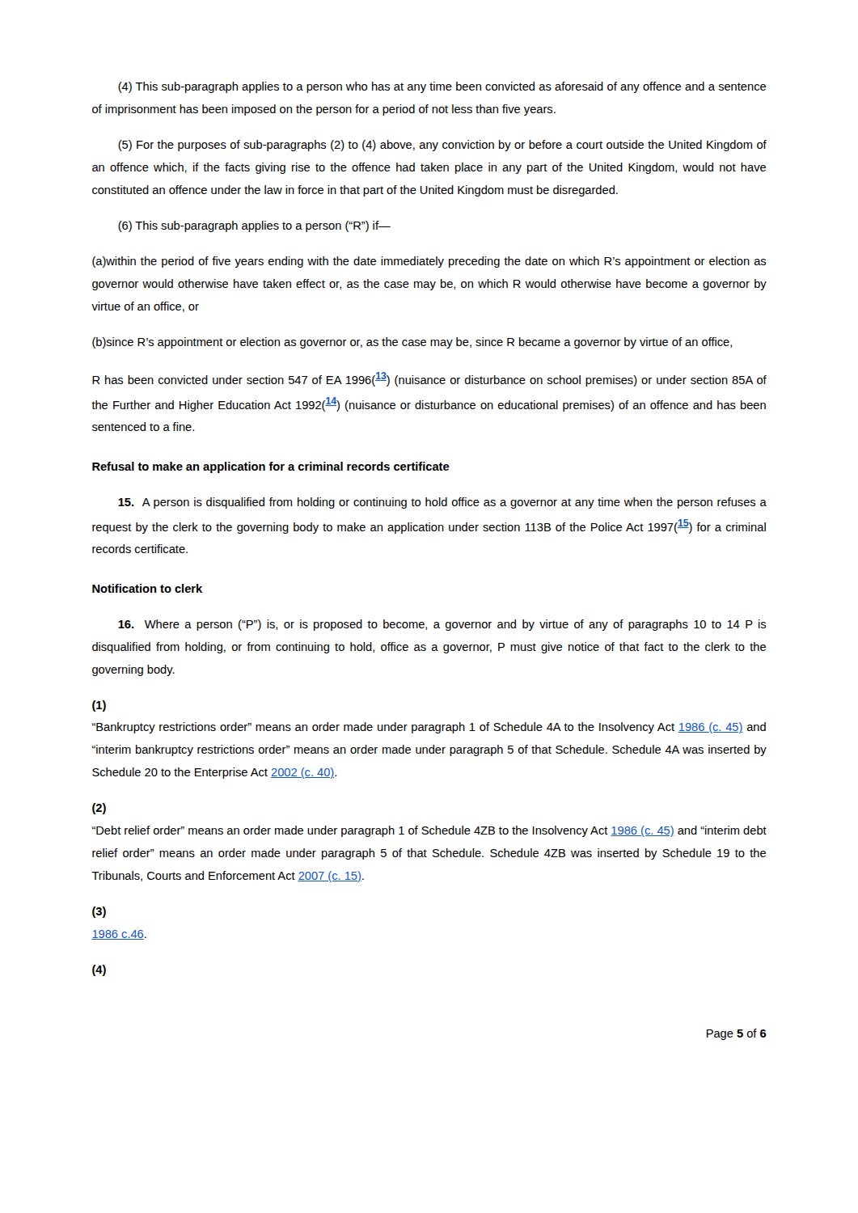(4) This sub-paragraph applies to a person who has at any time been convicted as aforesaid of any offence and a sentence of imprisonment has been imposed on the person for a period of not less than five years.
(5) For the purposes of sub-paragraphs (2) to (4) above, any conviction by or before a court outside the United Kingdom of an offence which, if the facts giving rise to the offence had taken place in any part of the United Kingdom, would not have constituted an offence under the law in force in that part of the United Kingdom must be disregarded.
(6) This sub-paragraph applies to a person (“R”) if—
(a)within the period of five years ending with the date immediately preceding the date on which R’s appointment or election as governor would otherwise have taken effect or, as the case may be, on which R would otherwise have become a governor by virtue of an office, or
(b)since R’s appointment or election as governor or, as the case may be, since R became a governor by virtue of an office,
R has been convicted under section 547 of EA 1996(13) (nuisance or disturbance on school premises) or under section 85A of the Further and Higher Education Act 1992(14) (nuisance or disturbance on educational premises) of an offence and has been sentenced to a fine.
Refusal to make an application for a criminal records certificate
15. A person is disqualified from holding or continuing to hold office as a governor at any time when the person refuses a request by the clerk to the governing body to make an application under section 113B of the Police Act 1997(15) for a criminal records certificate.
Notification to clerk
16. Where a person (“P”) is, or is proposed to become, a governor and by virtue of any of paragraphs 10 to 14 P is disqualified from holding, or from continuing to hold, office as a governor, P must give notice of that fact to the clerk to the governing body.
(1)
“Bankruptcy restrictions order” means an order made under paragraph 1 of Schedule 4A to the Insolvency Act 1986 (c. 45) and “interim bankruptcy restrictions order” means an order made under paragraph 5 of that Schedule. Schedule 4A was inserted by Schedule 20 to the Enterprise Act 2002 (c. 40).
(2)
“Debt relief order” means an order made under paragraph 1 of Schedule 4ZB to the Insolvency Act 1986 (c. 45) and “interim debt relief order” means an order made under paragraph 5 of that Schedule. Schedule 4ZB was inserted by Schedule 19 to the Tribunals, Courts and Enforcement Act 2007 (c. 15).
(3)
1986 c.46.
(4)
Page 5 of 6